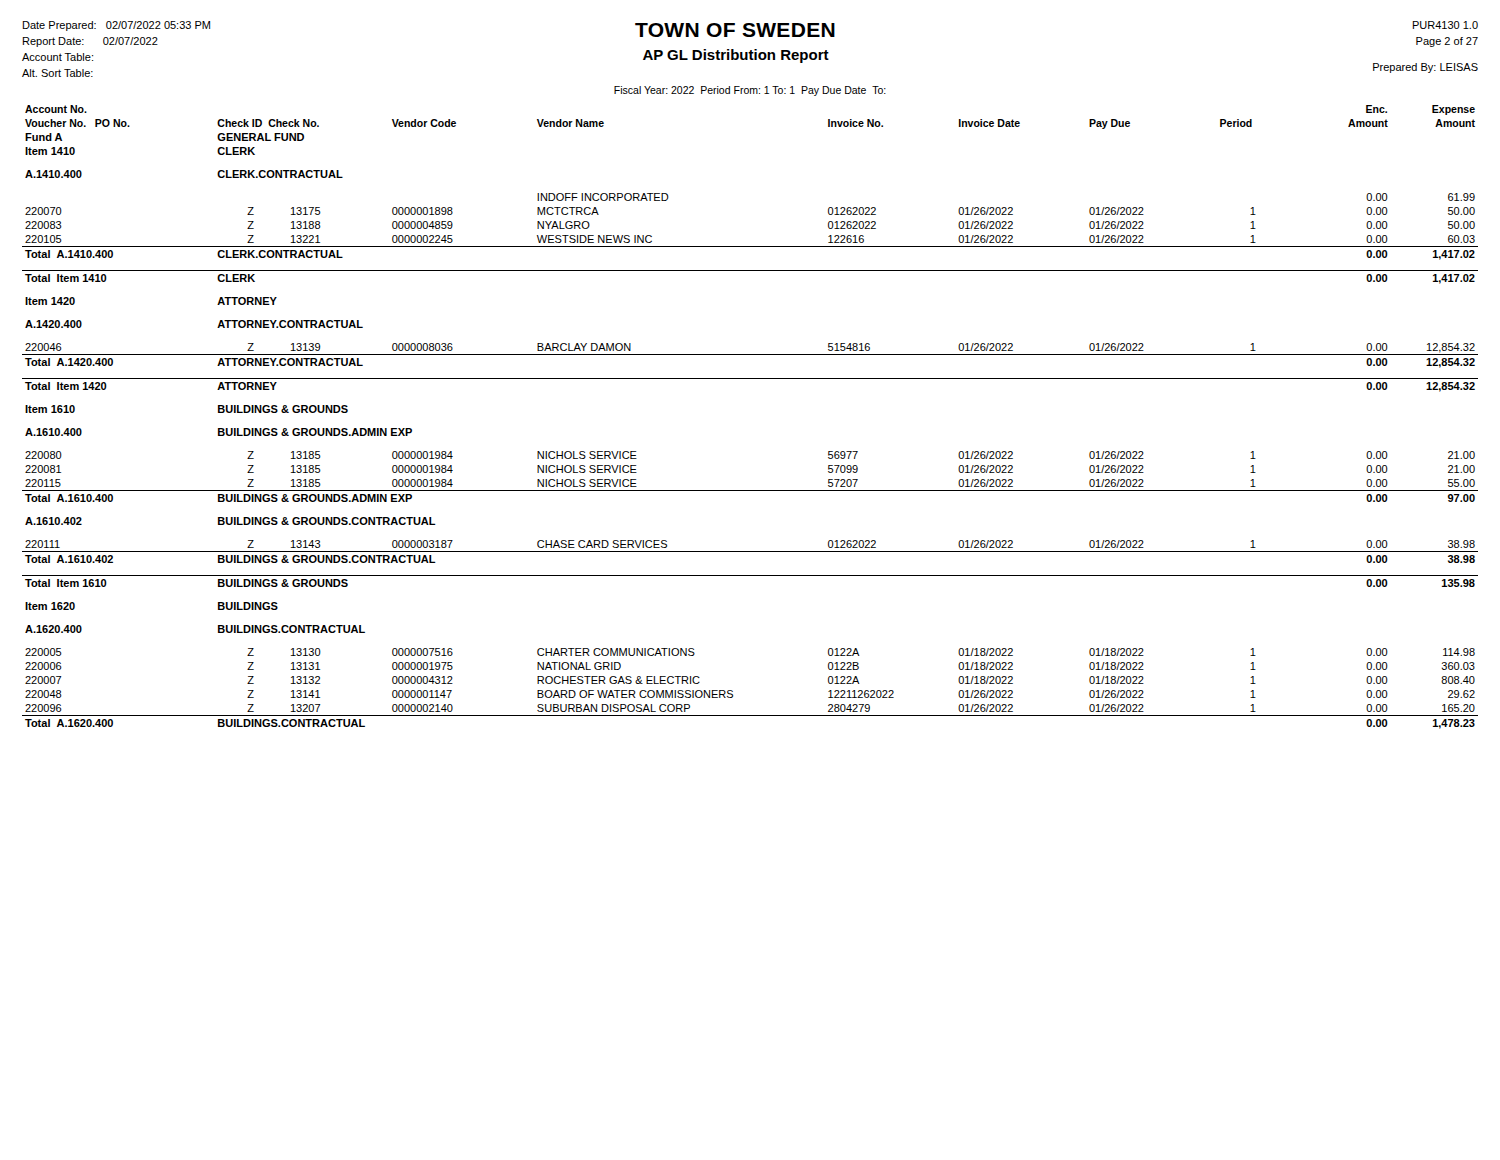Date Prepared: 02/07/2022 05:33 PM
Report Date: 02/07/2022
Account Table:
Alt. Sort Table:
TOWN OF SWEDEN
AP GL Distribution Report
PUR4130 1.0
Page 2 of 27
Prepared By: LEISAS
Fiscal Year: 2022 Period From: 1 To: 1 Pay Due Date To:
| Account No. | | | | | | | | | Enc. | Expense |
| --- | --- | --- | --- | --- | --- | --- | --- | --- | --- | --- |
| Voucher No. PO No. | Check ID Check No. | Vendor Code | Vendor Name | Invoice No. | Invoice Date | Pay Due | Period | Amount | Amount |
| Fund A | GENERAL FUND | |
| Item 1410 | CLERK | |
| A.1410.400 | CLERK.CONTRACTUAL | |
| | INDOFF INCORPORATED | | | | | 0.00 | 61.99 |
| 220070 | | Z | 13175 | 0000001898 | MCTCTRCA | 01262022 | 01/26/2022 | 01/26/2022 | 1 | 0.00 | 50.00 |
| 220083 | | Z | 13188 | 0000004859 | NYALGRO | 01262022 | 01/26/2022 | 01/26/2022 | 1 | 0.00 | 50.00 |
| 220105 | | Z | 13221 | 0000002245 | WESTSIDE NEWS INC | 122616 | 01/26/2022 | 01/26/2022 | 1 | 0.00 | 60.03 |
| Total A.1410.400 | CLERK.CONTRACTUAL | | 0.00 | 1,417.02 |
| Total Item 1410 | CLERK | | 0.00 | 1,417.02 |
| Item 1420 | ATTORNEY | |
| A.1420.400 | ATTORNEY.CONTRACTUAL | |
| 220046 | | Z | 13139 | 0000008036 | BARCLAY DAMON | 5154816 | 01/26/2022 | 01/26/2022 | 1 | 0.00 | 12,854.32 |
| Total A.1420.400 | ATTORNEY.CONTRACTUAL | | 0.00 | 12,854.32 |
| Total Item 1420 | ATTORNEY | | 0.00 | 12,854.32 |
| Item 1610 | BUILDINGS & GROUNDS | |
| A.1610.400 | BUILDINGS & GROUNDS.ADMIN EXP | |
| 220080 | | Z | 13185 | 0000001984 | NICHOLS SERVICE | 56977 | 01/26/2022 | 01/26/2022 | 1 | 0.00 | 21.00 |
| 220081 | | Z | 13185 | 0000001984 | NICHOLS SERVICE | 57099 | 01/26/2022 | 01/26/2022 | 1 | 0.00 | 21.00 |
| 220115 | | Z | 13185 | 0000001984 | NICHOLS SERVICE | 57207 | 01/26/2022 | 01/26/2022 | 1 | 0.00 | 55.00 |
| Total A.1610.400 | BUILDINGS & GROUNDS.ADMIN EXP | | 0.00 | 97.00 |
| A.1610.402 | BUILDINGS & GROUNDS.CONTRACTUAL | |
| 220111 | | Z | 13143 | 0000003187 | CHASE CARD SERVICES | 01262022 | 01/26/2022 | 01/26/2022 | 1 | 0.00 | 38.98 |
| Total A.1610.402 | BUILDINGS & GROUNDS.CONTRACTUAL | | 0.00 | 38.98 |
| Total Item 1610 | BUILDINGS & GROUNDS | | 0.00 | 135.98 |
| Item 1620 | BUILDINGS | |
| A.1620.400 | BUILDINGS.CONTRACTUAL | |
| 220005 | | Z | 13130 | 0000007516 | CHARTER COMMUNICATIONS | 0122A | 01/18/2022 | 01/18/2022 | 1 | 0.00 | 114.98 |
| 220006 | | Z | 13131 | 0000001975 | NATIONAL GRID | 0122B | 01/18/2022 | 01/18/2022 | 1 | 0.00 | 360.03 |
| 220007 | | Z | 13132 | 0000004312 | ROCHESTER GAS & ELECTRIC | 0122A | 01/18/2022 | 01/18/2022 | 1 | 0.00 | 808.40 |
| 220048 | | Z | 13141 | 0000001147 | BOARD OF WATER COMMISSIONERS | 12211262022 | 01/26/2022 | 01/26/2022 | 1 | 0.00 | 29.62 |
| 220096 | | Z | 13207 | 0000002140 | SUBURBAN DISPOSAL CORP | 2804279 | 01/26/2022 | 01/26/2022 | 1 | 0.00 | 165.20 |
| Total A.1620.400 | BUILDINGS.CONTRACTUAL | | 0.00 | 1,478.23 |